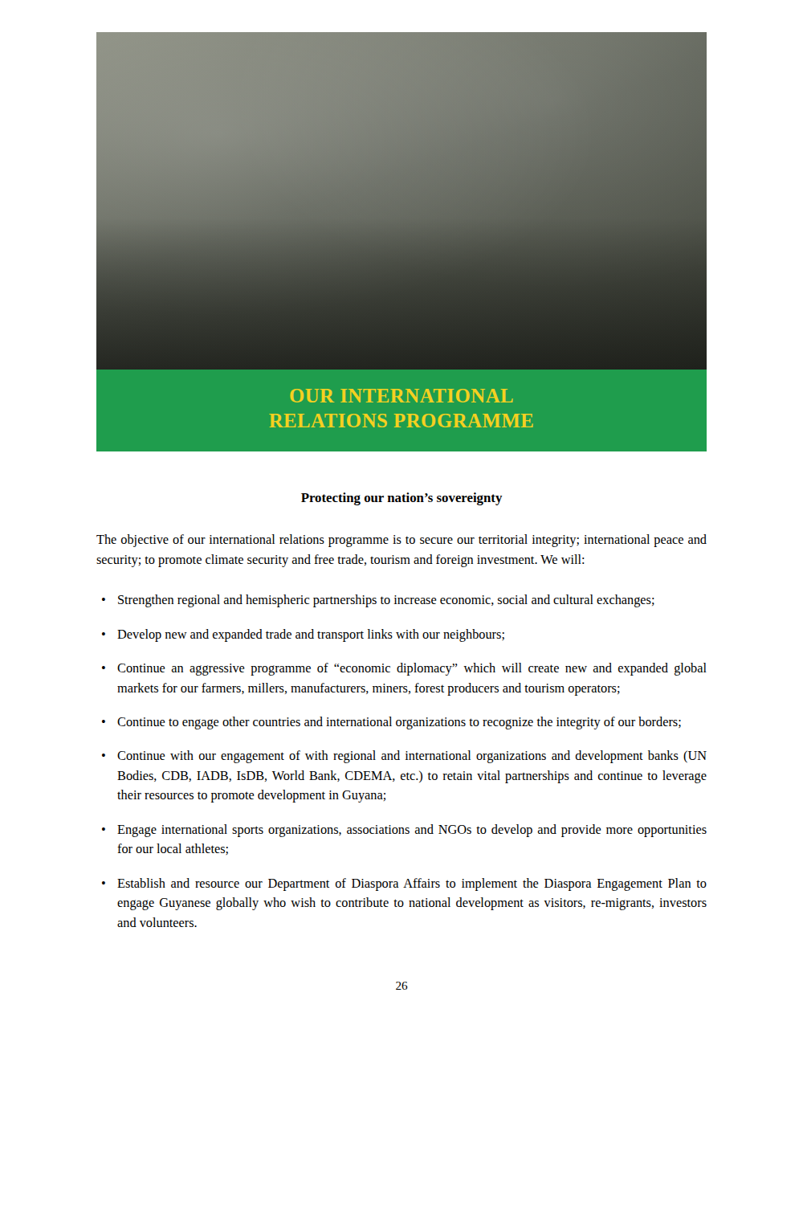OUR INTERNATIONAL
RELATIONS PROGRAMME
Protecting our nation’s sovereignty
The objective of our international relations programme is to secure our territorial integrity; international peace and security; to promote climate security and free trade, tourism and foreign investment. We will:
Strengthen regional and hemispheric partnerships to increase economic, social and cultural exchanges;
Develop new and expanded trade and transport links with our neighbours;
Continue an aggressive programme of “economic diplomacy” which will create new and expanded global markets for our farmers, millers, manufacturers, miners, forest producers and tourism operators;
Continue to engage other countries and international organizations to recognize the integrity of our borders;
Continue with our engagement of with regional and international organizations and development banks (UN Bodies, CDB, IADB, IsDB, World Bank, CDEMA, etc.) to retain vital partnerships and continue to leverage their resources to promote development in Guyana;
Engage international sports organizations, associations and NGOs to develop and provide more opportunities for our local athletes;
Establish and resource our Department of Diaspora Affairs to implement the Diaspora Engagement Plan to engage Guyanese globally who wish to contribute to national development as visitors, re-migrants, investors and volunteers.
26